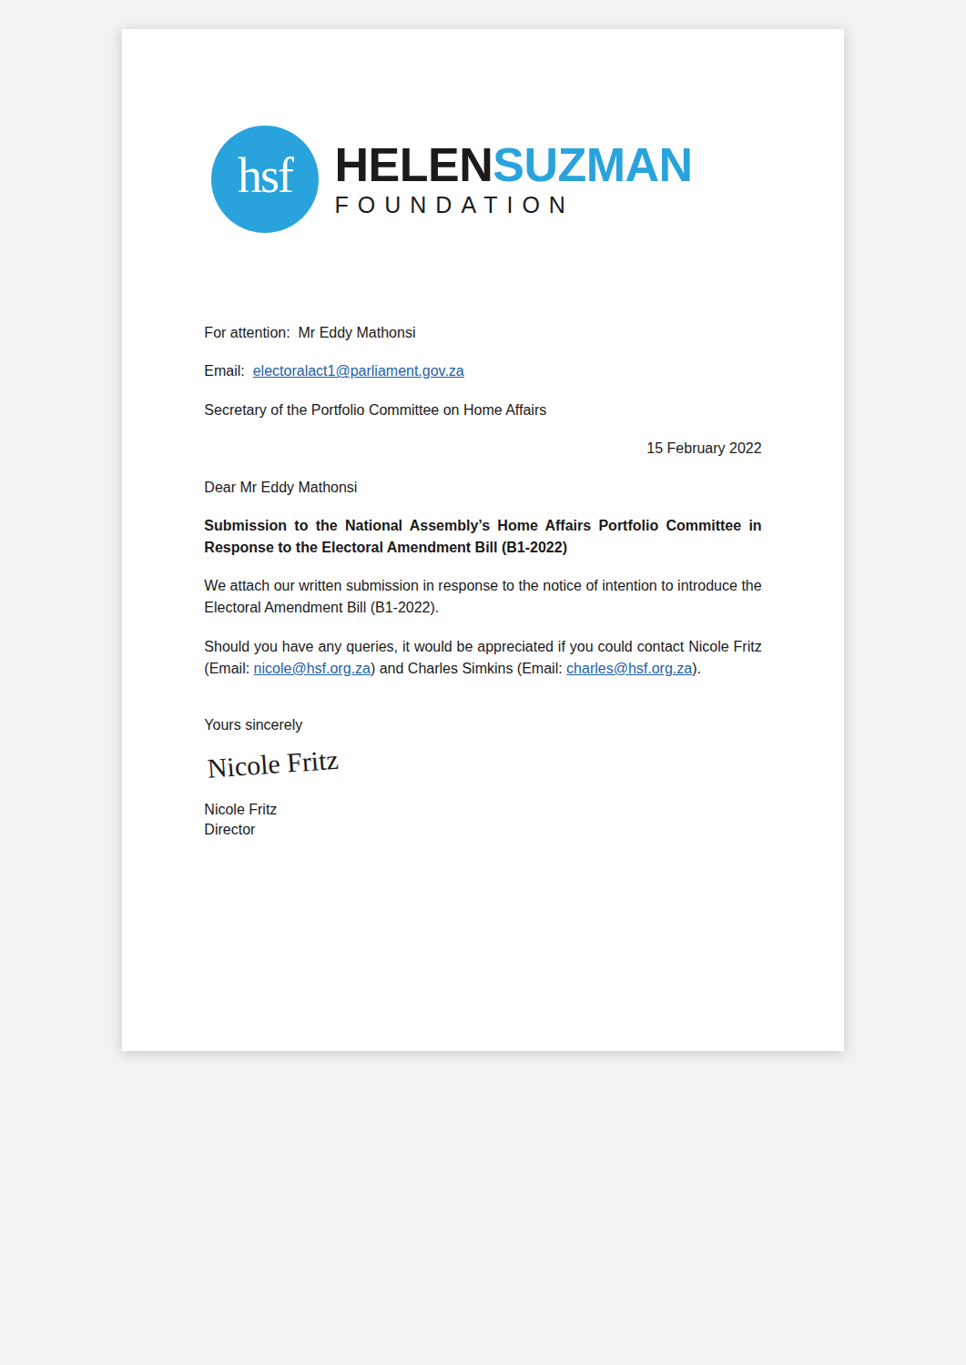HELEN SUZMAN
FOUNDATION
For attention: Mr Eddy Mathonsi
Email: electoralact1@parliament.gov.za
Secretary of the Portfolio Committee on Home Affairs
15 February 2022
Dear Mr Eddy Mathonsi
Submission to the National Assembly’s Home Affairs Portfolio Committee in Response to the Electoral Amendment Bill (B1-2022)
We attach our written submission in response to the notice of intention to introduce the Electoral Amendment Bill (B1-2022).
Should you have any queries, it would be appreciated if you could contact Nicole Fritz (Email: nicole@hsf.org.za) and Charles Simkins (Email: charles@hsf.org.za).
Yours sincerely
Nicole Fritz
Nicole Fritz Director